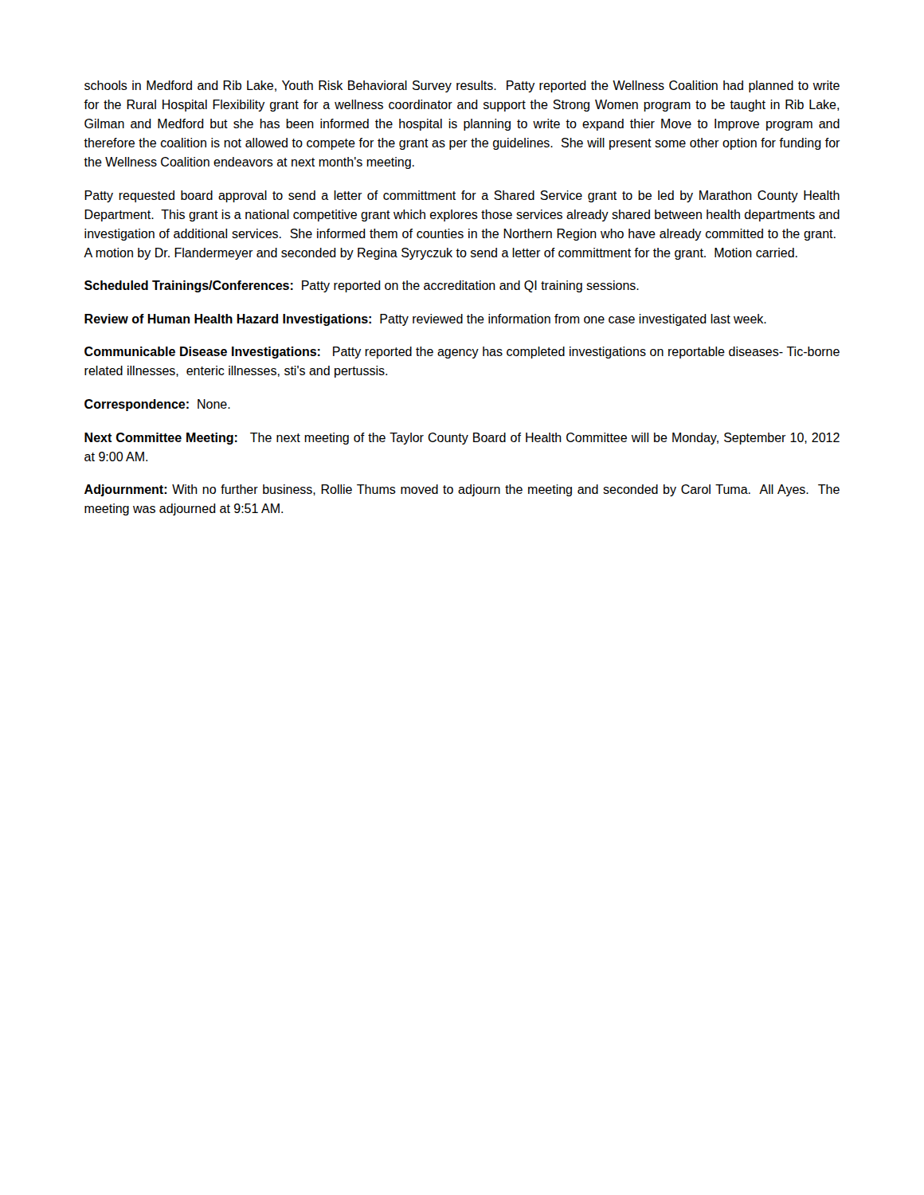schools in Medford and Rib Lake, Youth Risk Behavioral Survey results. Patty reported the Wellness Coalition had planned to write for the Rural Hospital Flexibility grant for a wellness coordinator and support the Strong Women program to be taught in Rib Lake, Gilman and Medford but she has been informed the hospital is planning to write to expand thier Move to Improve program and therefore the coalition is not allowed to compete for the grant as per the guidelines. She will present some other option for funding for the Wellness Coalition endeavors at next month's meeting.
Patty requested board approval to send a letter of committment for a Shared Service grant to be led by Marathon County Health Department. This grant is a national competitive grant which explores those services already shared between health departments and investigation of additional services. She informed them of counties in the Northern Region who have already committed to the grant. A motion by Dr. Flandermeyer and seconded by Regina Syryczuk to send a letter of committment for the grant. Motion carried.
Scheduled Trainings/Conferences: Patty reported on the accreditation and QI training sessions.
Review of Human Health Hazard Investigations: Patty reviewed the information from one case investigated last week.
Communicable Disease Investigations: Patty reported the agency has completed investigations on reportable diseases- Tic-borne related illnesses, enteric illnesses, sti's and pertussis.
Correspondence: None.
Next Committee Meeting: The next meeting of the Taylor County Board of Health Committee will be Monday, September 10, 2012 at 9:00 AM.
Adjournment: With no further business, Rollie Thums moved to adjourn the meeting and seconded by Carol Tuma. All Ayes. The meeting was adjourned at 9:51 AM.